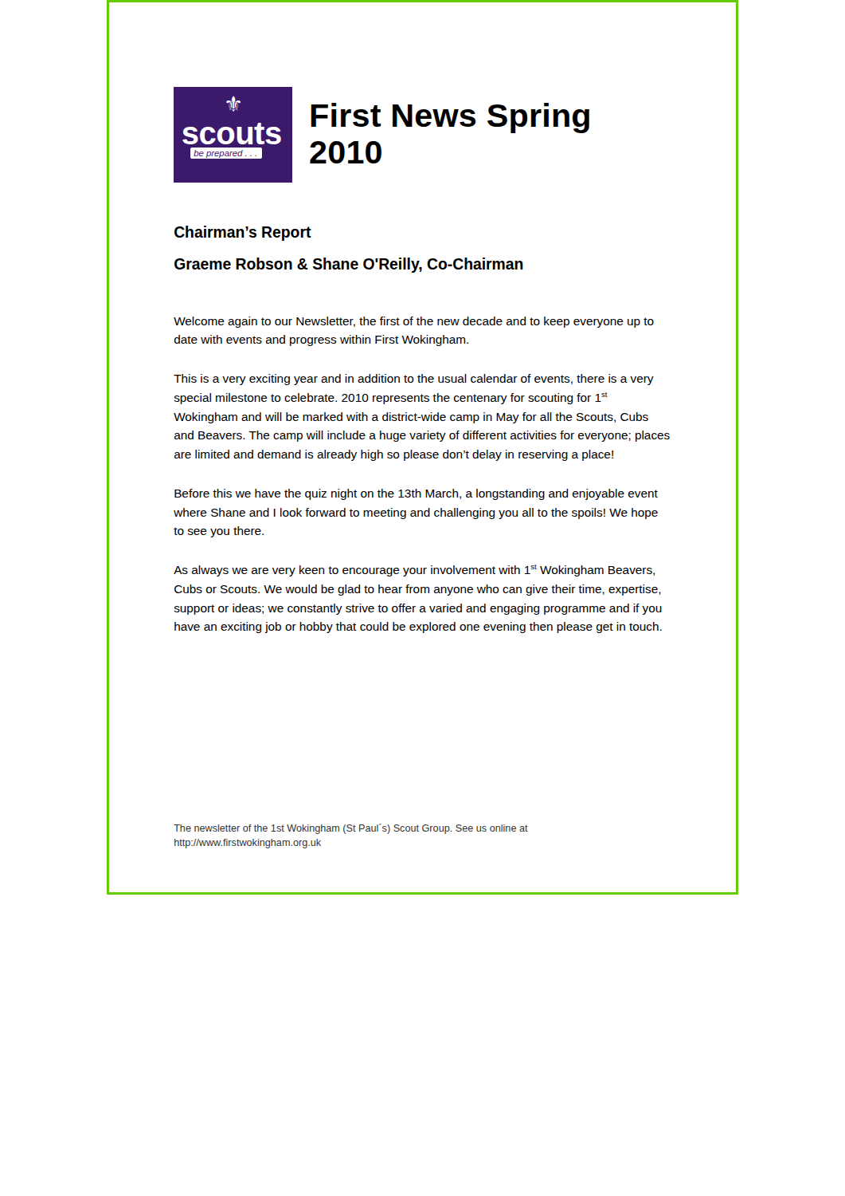⚜ scouts be prepared . . .
First News Spring 2010
Chairman’s Report
Graeme Robson & Shane O'Reilly, Co-Chairman
Welcome again to our Newsletter, the first of the new decade and to keep everyone up to date with events and progress within First Wokingham.
This is a very exciting year and in addition to the usual calendar of events, there is a very special milestone to celebrate. 2010 represents the centenary for scouting for 1st Wokingham and will be marked with a district-wide camp in May for all the Scouts, Cubs and Beavers. The camp will include a huge variety of different activities for everyone; places are limited and demand is already high so please don’t delay in reserving a place!
Before this we have the quiz night on the 13th March, a longstanding and enjoyable event where Shane and I look forward to meeting and challenging you all to the spoils! We hope to see you there.
As always we are very keen to encourage your involvement with 1st Wokingham Beavers, Cubs or Scouts. We would be glad to hear from anyone who can give their time, expertise, support or ideas; we constantly strive to offer a varied and engaging programme and if you have an exciting job or hobby that could be explored one evening then please get in touch.
The newsletter of the 1st Wokingham (St Paul´s) Scout Group. See us online at
http://www.firstwokingham.org.uk